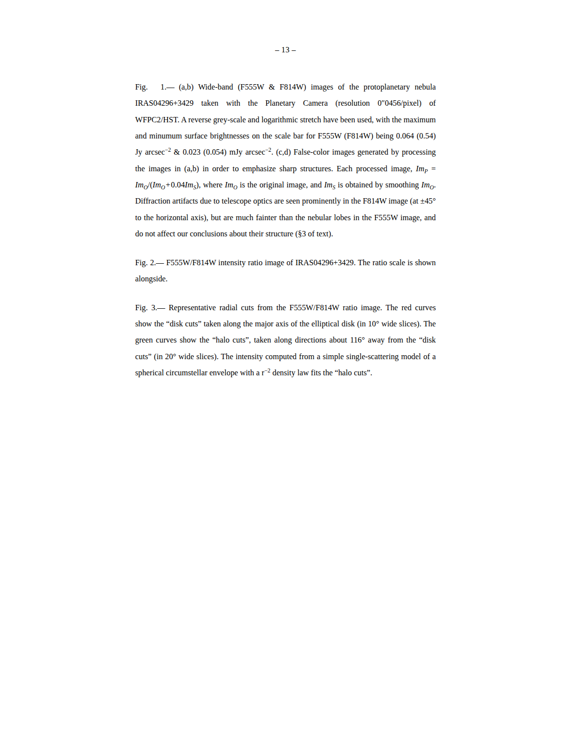– 13 –
Fig. 1.— (a,b) Wide-band (F555W & F814W) images of the protoplanetary nebula IRAS04296+3429 taken with the Planetary Camera (resolution 0″0456/pixel) of WFPC2/HST. A reverse grey-scale and logarithmic stretch have been used, with the maximum and minumum surface brightnesses on the scale bar for F555W (F814W) being 0.064 (0.54) Jy arcsec−2 & 0.023 (0.054) mJy arcsec−2. (c,d) False-color images generated by processing the images in (a,b) in order to emphasize sharp structures. Each processed image, ImP = ImO/(ImO + 0.04ImS), where ImO is the original image, and ImS is obtained by smoothing ImO. Diffraction artifacts due to telescope optics are seen prominently in the F814W image (at ±45° to the horizontal axis), but are much fainter than the nebular lobes in the F555W image, and do not affect our conclusions about their structure (§3 of text).
Fig. 2.— F555W/F814W intensity ratio image of IRAS04296+3429. The ratio scale is shown alongside.
Fig. 3.— Representative radial cuts from the F555W/F814W ratio image. The red curves show the “disk cuts” taken along the major axis of the elliptical disk (in 10° wide slices). The green curves show the “halo cuts”, taken along directions about 116° away from the “disk cuts” (in 20° wide slices). The intensity computed from a simple single-scattering model of a spherical circumstellar envelope with a r−2 density law fits the “halo cuts”.